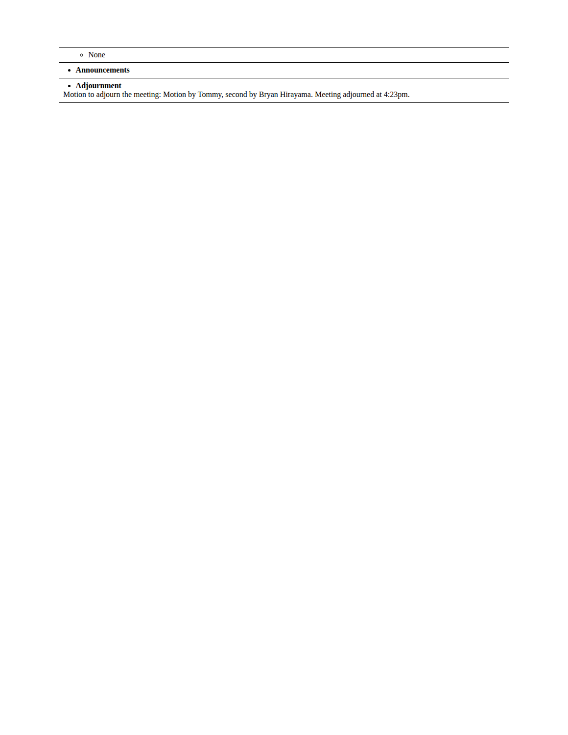| None |
| Announcements |
| Adjournment Motion to adjourn the meeting: Motion by Tommy, second by Bryan Hirayama. Meeting adjourned at 4:23pm. |